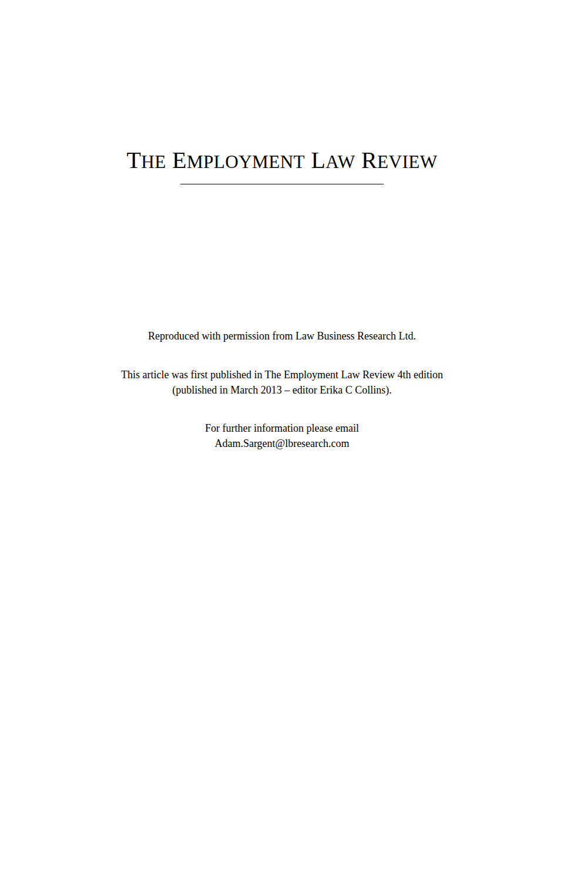THE EMPLOYMENT LAW REVIEW
Reproduced with permission from Law Business Research Ltd.
This article was first published in The Employment Law Review 4th edition
(published in March 2013 – editor Erika C Collins).
For further information please email
Adam.Sargent@lbresearch.com